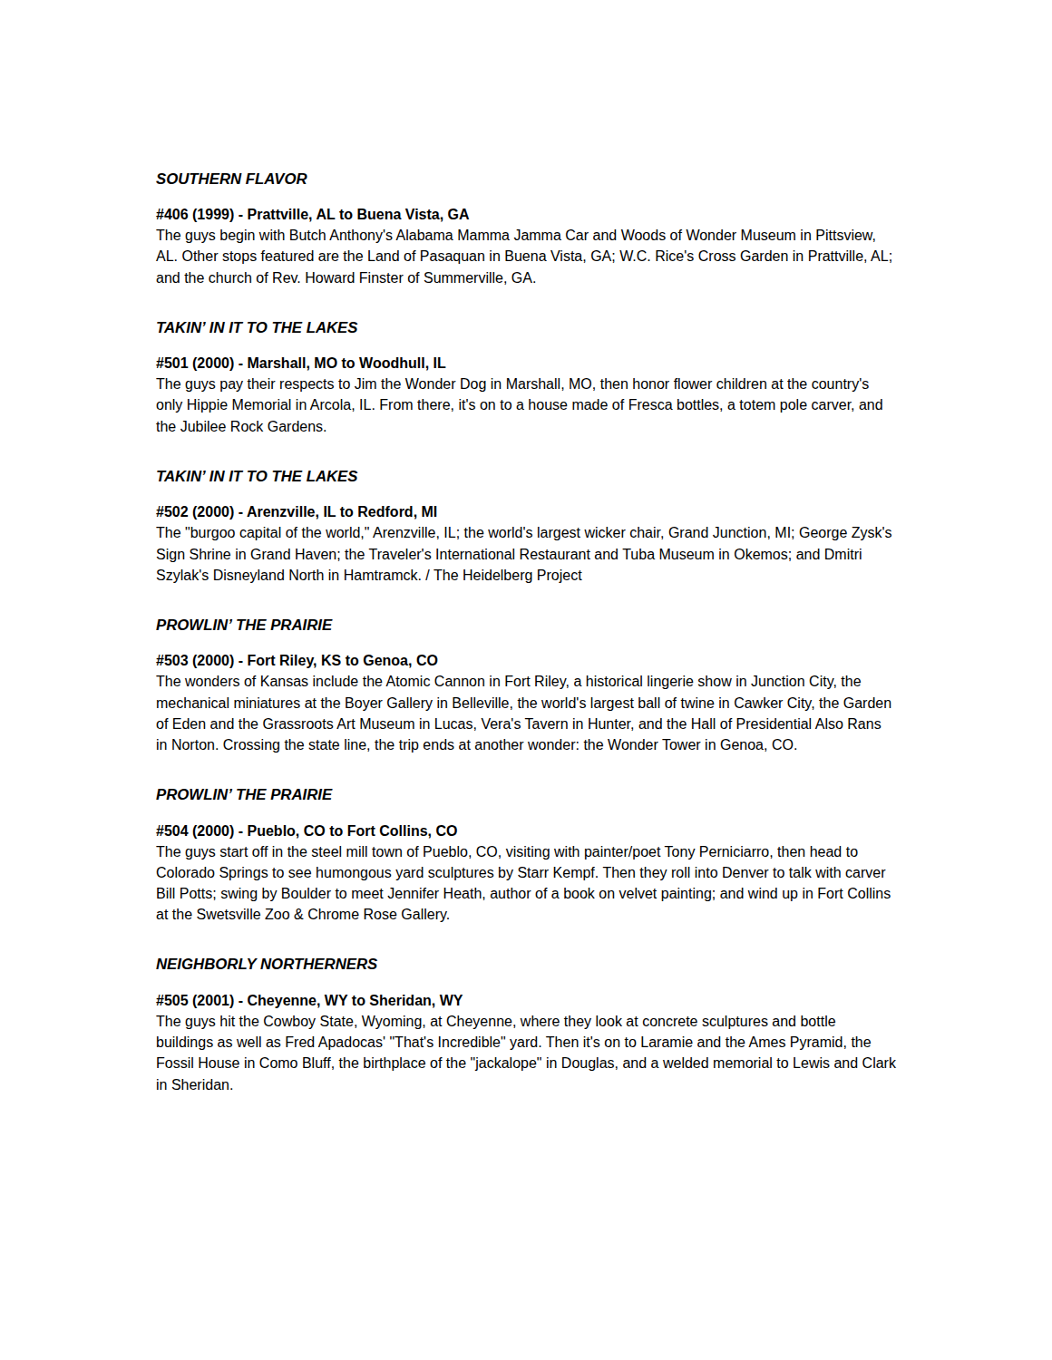SOUTHERN FLAVOR
#406 (1999) - Prattville, AL to Buena Vista, GA
The guys begin with Butch Anthony's Alabama Mamma Jamma Car and Woods of Wonder Museum in Pittsview, AL. Other stops featured are the Land of Pasaquan in Buena Vista, GA; W.C. Rice's Cross Garden in Prattville, AL; and the church of Rev. Howard Finster of Summerville, GA.
TAKIN’ IN IT TO THE LAKES
#501 (2000) - Marshall, MO to Woodhull, IL
The guys pay their respects to Jim the Wonder Dog in Marshall, MO, then honor flower children at the country's only Hippie Memorial in Arcola, IL. From there, it's on to a house made of Fresca bottles, a totem pole carver, and the Jubilee Rock Gardens.
TAKIN’ IN IT TO THE LAKES
#502 (2000) - Arenzville, IL to Redford, MI
The "burgoo capital of the world," Arenzville, IL; the world's largest wicker chair, Grand Junction, MI; George Zysk's Sign Shrine in Grand Haven; the Traveler's International Restaurant and Tuba Museum in Okemos; and Dmitri Szylak's Disneyland North in Hamtramck. / The Heidelberg Project
PROWLIN’ THE PRAIRIE
#503 (2000) - Fort Riley, KS to Genoa, CO
The wonders of Kansas include the Atomic Cannon in Fort Riley, a historical lingerie show in Junction City, the mechanical miniatures at the Boyer Gallery in Belleville, the world's largest ball of twine in Cawker City, the Garden of Eden and the Grassroots Art Museum in Lucas, Vera's Tavern in Hunter, and the Hall of Presidential Also Rans in Norton. Crossing the state line, the trip ends at another wonder: the Wonder Tower in Genoa, CO.
PROWLIN’ THE PRAIRIE
#504 (2000) - Pueblo, CO to Fort Collins, CO
The guys start off in the steel mill town of Pueblo, CO, visiting with painter/poet Tony Perniciarro, then head to Colorado Springs to see humongous yard sculptures by Starr Kempf. Then they roll into Denver to talk with carver Bill Potts; swing by Boulder to meet Jennifer Heath, author of a book on velvet painting; and wind up in Fort Collins at the Swetsville Zoo & Chrome Rose Gallery.
NEIGHBORLY NORTHERNERS
#505 (2001) - Cheyenne, WY to Sheridan, WY
The guys hit the Cowboy State, Wyoming, at Cheyenne, where they look at concrete sculptures and bottle buildings as well as Fred Apadocas' "That's Incredible" yard. Then it's on to Laramie and the Ames Pyramid, the Fossil House in Como Bluff, the birthplace of the "jackalope" in Douglas, and a welded memorial to Lewis and Clark in Sheridan.